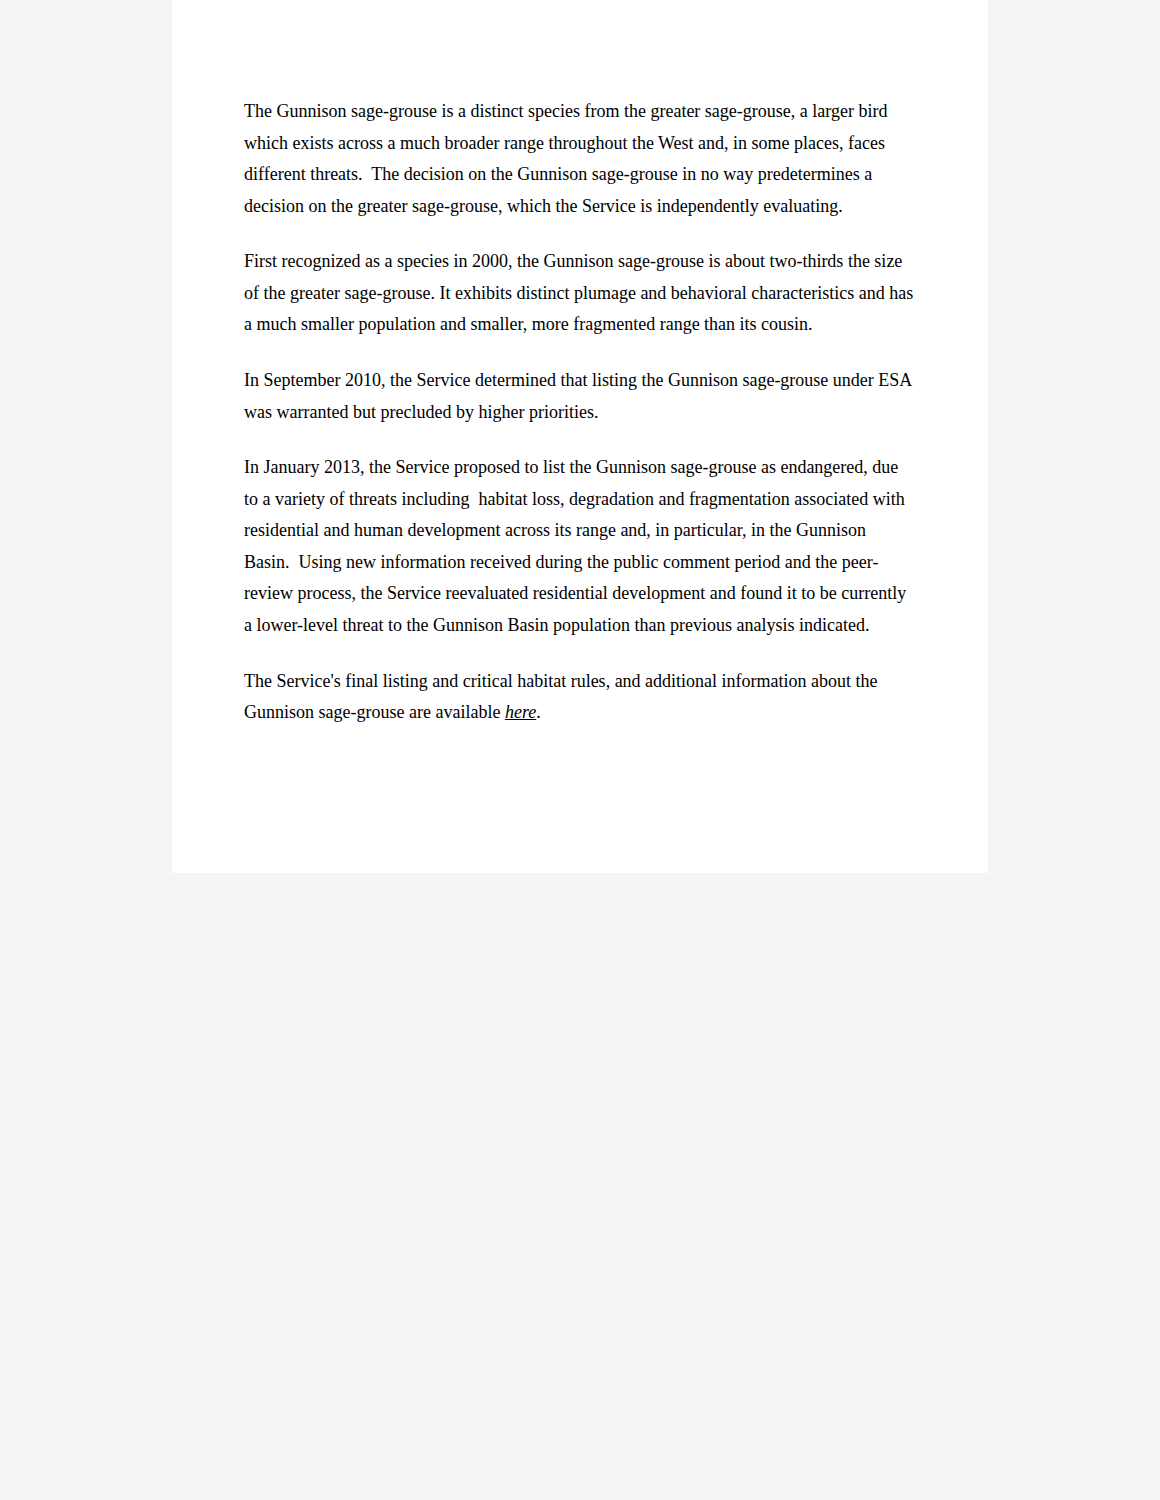The Gunnison sage-grouse is a distinct species from the greater sage-grouse, a larger bird which exists across a much broader range throughout the West and, in some places, faces different threats. The decision on the Gunnison sage-grouse in no way predetermines a decision on the greater sage-grouse, which the Service is independently evaluating.
First recognized as a species in 2000, the Gunnison sage-grouse is about two-thirds the size of the greater sage-grouse. It exhibits distinct plumage and behavioral characteristics and has a much smaller population and smaller, more fragmented range than its cousin.
In September 2010, the Service determined that listing the Gunnison sage-grouse under ESA was warranted but precluded by higher priorities.
In January 2013, the Service proposed to list the Gunnison sage-grouse as endangered, due to a variety of threats including habitat loss, degradation and fragmentation associated with residential and human development across its range and, in particular, in the Gunnison Basin. Using new information received during the public comment period and the peer-review process, the Service reevaluated residential development and found it to be currently a lower-level threat to the Gunnison Basin population than previous analysis indicated.
The Service's final listing and critical habitat rules, and additional information about the Gunnison sage-grouse are available here.